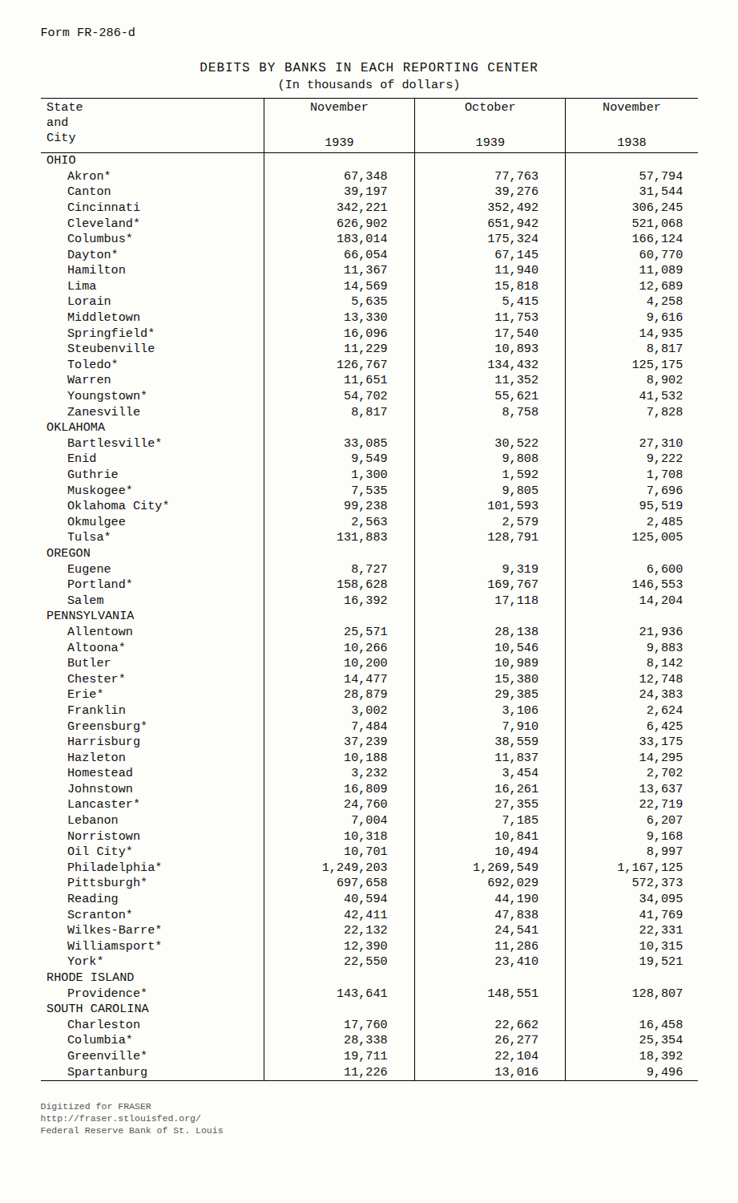Form FR-286-d
DEBITS BY BANKS IN EACH REPORTING CENTER
(In thousands of dollars)
| State and City | November 1939 | October 1939 | November 1938 |
| --- | --- | --- | --- |
| OHIO | | | |
| Akron* | 67,348 | 77,763 | 57,794 |
| Canton | 39,197 | 39,276 | 31,544 |
| Cincinnati | 342,221 | 352,492 | 306,245 |
| Cleveland* | 626,902 | 651,942 | 521,068 |
| Columbus* | 183,014 | 175,324 | 166,124 |
| Dayton* | 66,054 | 67,145 | 60,770 |
| Hamilton | 11,367 | 11,940 | 11,089 |
| Lima | 14,569 | 15,818 | 12,689 |
| Lorain | 5,635 | 5,415 | 4,258 |
| Middletown | 13,330 | 11,753 | 9,616 |
| Springfield* | 16,096 | 17,540 | 14,935 |
| Steubenville | 11,229 | 10,893 | 8,817 |
| Toledo* | 126,767 | 134,432 | 125,175 |
| Warren | 11,651 | 11,352 | 8,902 |
| Youngstown* | 54,702 | 55,621 | 41,532 |
| Zanesville | 8,817 | 8,758 | 7,828 |
| OKLAHOMA | | | |
| Bartlesville* | 33,085 | 30,522 | 27,310 |
| Enid | 9,549 | 9,808 | 9,222 |
| Guthrie | 1,300 | 1,592 | 1,708 |
| Muskogee* | 7,535 | 9,805 | 7,696 |
| Oklahoma City* | 99,238 | 101,593 | 95,519 |
| Okmulgee | 2,563 | 2,579 | 2,485 |
| Tulsa* | 131,883 | 128,791 | 125,005 |
| OREGON | | | |
| Eugene | 8,727 | 9,319 | 6,600 |
| Portland* | 158,628 | 169,767 | 146,553 |
| Salem | 16,392 | 17,118 | 14,204 |
| PENNSYLVANIA | | | |
| Allentown | 25,571 | 28,138 | 21,936 |
| Altoona* | 10,266 | 10,546 | 9,883 |
| Butler | 10,200 | 10,989 | 8,142 |
| Chester* | 14,477 | 15,380 | 12,748 |
| Erie* | 28,879 | 29,385 | 24,383 |
| Franklin | 3,002 | 3,106 | 2,624 |
| Greensburg* | 7,484 | 7,910 | 6,425 |
| Harrisburg | 37,239 | 38,559 | 33,175 |
| Hazleton | 10,188 | 11,837 | 14,295 |
| Homestead | 3,232 | 3,454 | 2,702 |
| Johnstown | 16,809 | 16,261 | 13,637 |
| Lancaster* | 24,760 | 27,355 | 22,719 |
| Lebanon | 7,004 | 7,185 | 6,207 |
| Norristown | 10,318 | 10,841 | 9,168 |
| Oil City* | 10,701 | 10,494 | 8,997 |
| Philadelphia* | 1,249,203 | 1,269,549 | 1,167,125 |
| Pittsburgh* | 697,658 | 692,029 | 572,373 |
| Reading | 40,594 | 44,190 | 34,095 |
| Scranton* | 42,411 | 47,838 | 41,769 |
| Wilkes-Barre* | 22,132 | 24,541 | 22,331 |
| Williamsport* | 12,390 | 11,286 | 10,315 |
| York* | 22,550 | 23,410 | 19,521 |
| RHODE ISLAND | | | |
| Providence* | 143,641 | 148,551 | 128,807 |
| SOUTH CAROLINA | | | |
| Charleston | 17,760 | 22,662 | 16,458 |
| Columbia* | 28,338 | 26,277 | 25,354 |
| Greenville* | 19,711 | 22,104 | 18,392 |
| Spartanburg | 11,226 | 13,016 | 9,496 |
Digitized for FRASER
http://fraser.stlouisfed.org/
Federal Reserve Bank of St. Louis